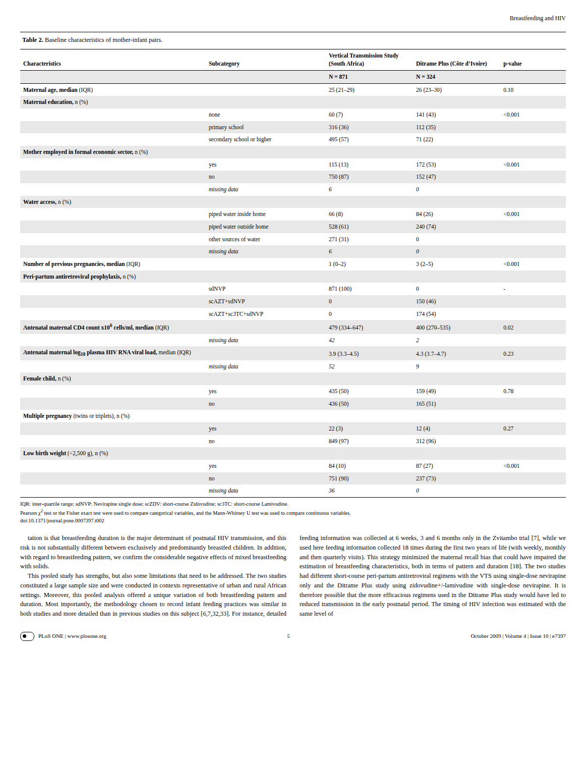Breastfeeding and HIV
Table 2. Baseline characteristics of mother-infant pairs.
| Characteristics | Subcategory | Vertical Transmission Study (South Africa) | Ditrame Plus (Côte d’Ivoire) | p-value |
| --- | --- | --- | --- | --- |
| | | N = 871 | N = 324 | |
| Maternal age, median (IQR) | | 25 (21–29) | 26 (23–30) | 0.10 |
| Maternal education, n (%) | | | | |
| | none | 60 (7) | 141 (43) | <0.001 |
| | primary school | 316 (36) | 112 (35) | |
| | secondary school or higher | 495 (57) | 71 (22) | |
| Mother employed in formal economic sector, n (%) | | | | |
| | yes | 115 (13) | 172 (53) | <0.001 |
| | no | 750 (87) | 152 (47) | |
| | missing data | 6 | 0 | |
| Water access, n (%) | | | | |
| | piped water inside home | 66 (8) | 84 (26) | <0.001 |
| | piped water outside home | 528 (61) | 240 (74) | |
| | other sources of water | 271 (31) | 0 | |
| | missing data | 6 | 0 | |
| Number of previous pregnancies, median (IQR) | | 1 (0–2) | 3 (2–5) | <0.001 |
| Peri-partum antiretroviral prophylaxis, n (%) | | | | |
| | sdNVP | 871 (100) | 0 | - |
| | scAZT+sdNVP | 0 | 150 (46) | |
| | scAZT+sc3TC+sdNVP | 0 | 174 (54) | |
| Antenatal maternal CD4 count x10 6 cells/ml, median (IQR) | | 479 (334–647) | 400 (270–535) | 0.02 |
| | missing data | 42 | 2 | |
| Antenatal maternal log 10 plasma HIV RNA viral load, median (IQR) | | 3.9 (3.3–4.5) | 4.3 (3.7–4.7) | 0.23 |
| | missing data | 52 | 9 | |
| Female child, n (%) | | | | |
| | yes | 435 (50) | 159 (49) | 0.78 |
| | no | 436 (50) | 165 (51) | |
| Multiple pregnancy (twins or triplets), n (%) | | | | |
| | yes | 22 (3) | 12 (4) | 0.27 |
| | no | 849 (97) | 312 (96) | |
| Low birth weight (<2,500 g), n (%) | | | | |
| | yes | 84 (10) | 87 (27) | <0.001 |
| | no | 751 (90) | 237 (73) | |
| | missing data | 36 | 0 | |
IQR: inter-quartile range; sdNVP: Nevirapine single dose; scZDV: short-course Zidovudine; sc3TC: short-course Lamivudine.
Pearson χ2 test or the Fisher exact test were used to compare categorical variables, and the Mann-Whitney U test was used to compare continuous variables.
doi:10.1371/journal.pone.0007397.t002
tation is that breastfeeding duration is the major determinant of postnatal HIV transmission, and this risk is not substantially different between exclusively and predominantly breastfed children. In addition, with regard to breastfeeding pattern, we confirm the considerable negative effects of mixed breastfeeding with solids.
This pooled study has strengths, but also some limitations that need to be addressed. The two studies constituted a large sample size and were conducted in contexts representative of urban and rural African settings. Moreover, this pooled analysis offered a unique variation of both breastfeeding pattern and duration. Most importantly, the methodology chosen to record infant feeding practices was similar in both studies and more detailed than in previous studies on this subject [6,7,32,33]. For instance, detailed feeding information was collected at 6 weeks, 3 and 6 months only in the Zvitambo trial [7], while we used here feeding information collected 18 times during the first two years of life (with weekly, monthly and then quarterly visits). This strategy minimized the maternal recall bias that could have impaired the estimation of breastfeeding characteristics, both in terms of pattern and duration [18]. The two studies had different short-course peri-partum antiretroviral regimens with the VTS using single-dose nevirapine only and the Ditrame Plus study using zidovudine+/-lamivudine with single-dose nevirapine. It is therefore possible that the more efficacious regimens used in the Ditrame Plus study would have led to reduced transmission in the early postnatal period. The timing of HIV infection was estimated with the same level of
PLoS ONE | www.plosone.org
5
October 2009 | Volume 4 | Issue 10 | e7397